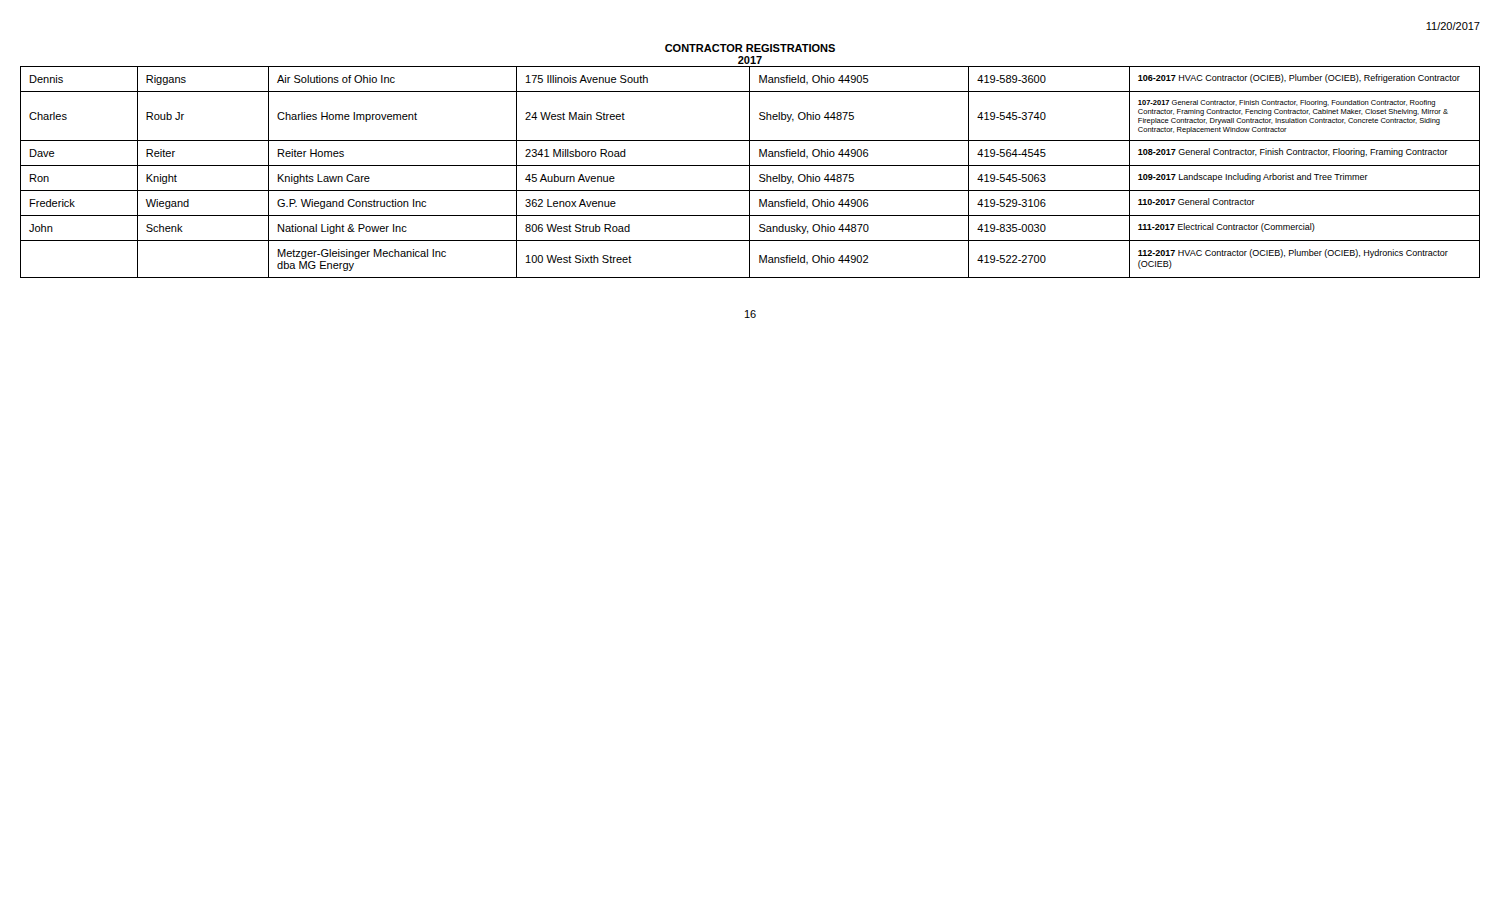11/20/2017
CONTRACTOR REGISTRATIONS
2017
| Dennis | Riggans | Air Solutions of Ohio Inc | 175 Illinois Avenue South | Mansfield, Ohio 44905 | 419-589-3600 | 106-2017 HVAC Contractor (OCIEB), Plumber (OCIEB), Refrigeration Contractor |
| Charles | Roub Jr | Charlies Home Improvement | 24 West Main Street | Shelby, Ohio 44875 | 419-545-3740 | 107-2017 General Contractor, Finish Contractor, Flooring, Foundation Contractor, Roofing Contractor, Framing Contractor, Fencing Contractor, Cabinet Maker, Closet Shelving, Mirror & Fireplace Contractor, Drywall Contractor, Insulation Contractor, Concrete Contractor, Siding Contractor, Replacement Window Contractor |
| Dave | Reiter | Reiter Homes | 2341 Millsboro Road | Mansfield, Ohio 44906 | 419-564-4545 | 108-2017 General Contractor, Finish Contractor, Flooring, Framing Contractor |
| Ron | Knight | Knights Lawn Care | 45 Auburn Avenue | Shelby, Ohio 44875 | 419-545-5063 | 109-2017 Landscape Including Arborist and Tree Trimmer |
| Frederick | Wiegand | G.P. Wiegand Construction Inc | 362 Lenox Avenue | Mansfield, Ohio 44906 | 419-529-3106 | 110-2017 General Contractor |
| John | Schenk | National Light & Power Inc | 806 West Strub Road | Sandusky, Ohio 44870 | 419-835-0030 | 111-2017 Electrical Contractor (Commercial) |
| | | Metzger-Gleisinger Mechanical Inc dba MG Energy | 100 West Sixth Street | Mansfield, Ohio 44902 | 419-522-2700 | 112-2017 HVAC Contractor (OCIEB), Plumber (OCIEB), Hydronics Contractor (OCIEB) |
16